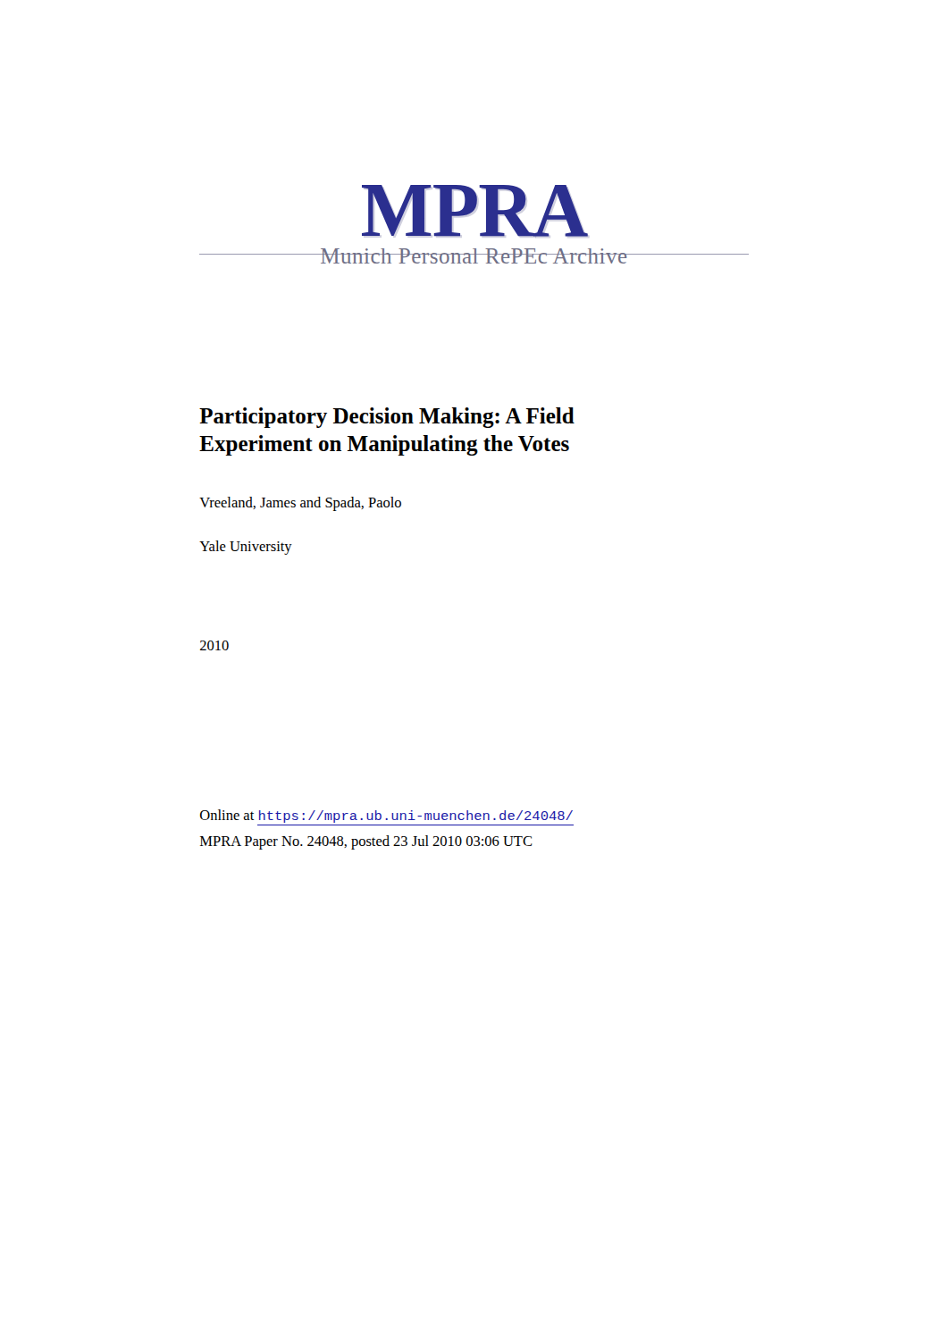MPRA
Munich Personal RePEc Archive
Participatory Decision Making: A Field
Experiment on Manipulating the Votes
Vreeland, James and Spada, Paolo
Yale University
2010
Online at https://mpra.ub.uni-muenchen.de/24048/
MPRA Paper No. 24048, posted 23 Jul 2010 03:06 UTC